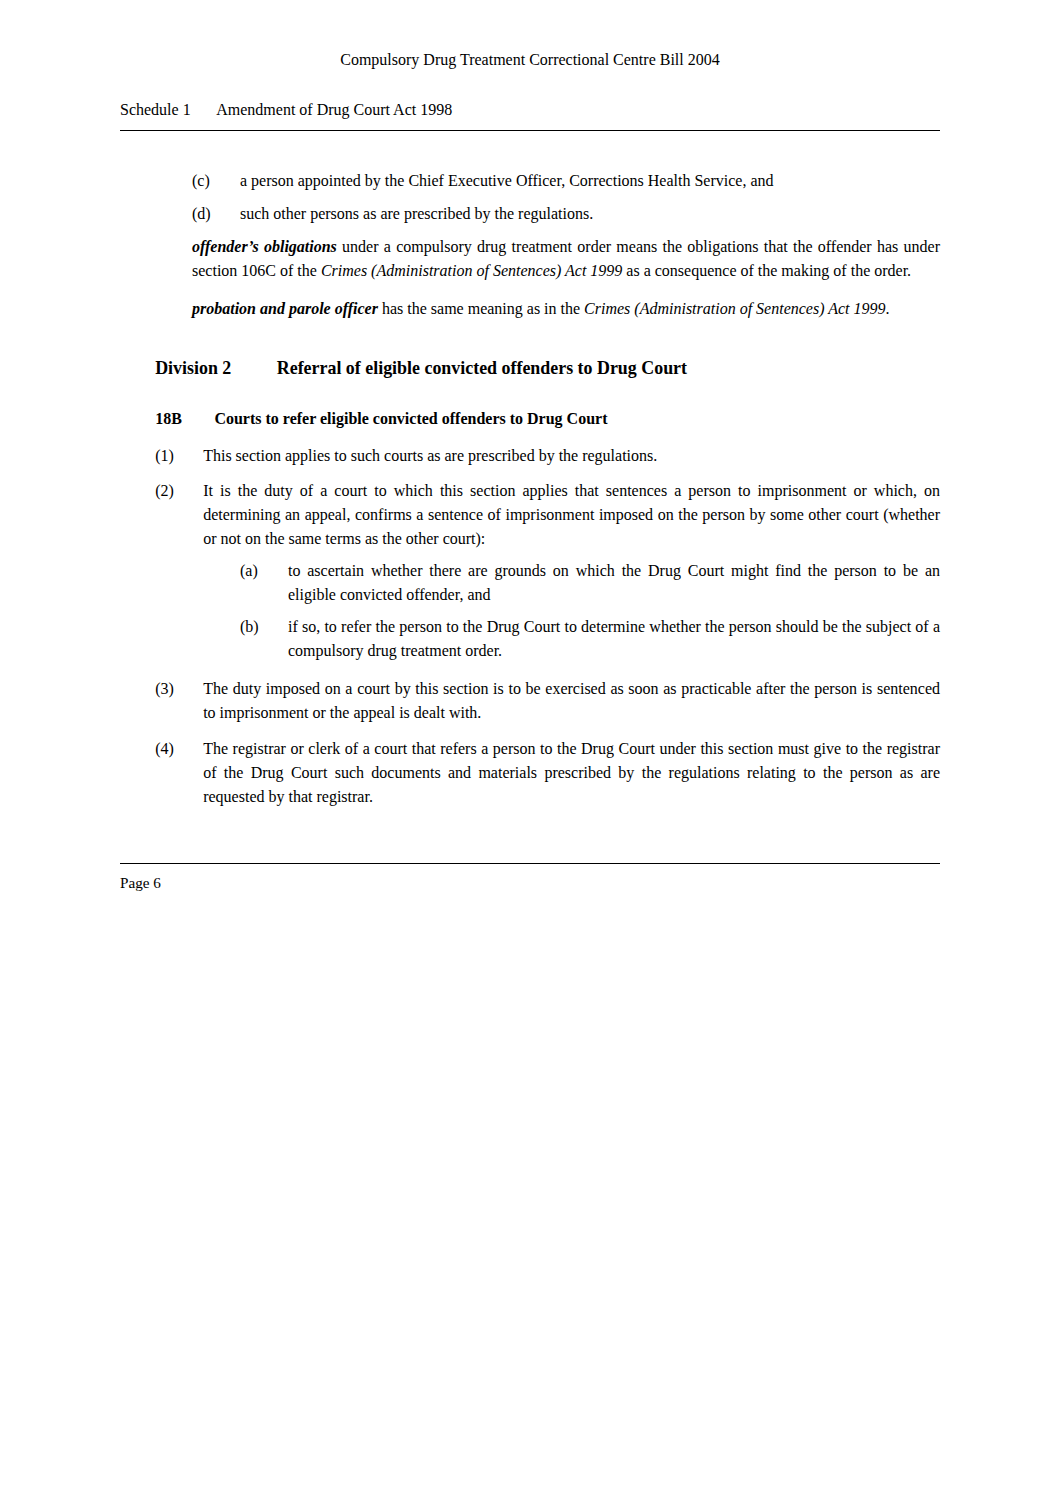Compulsory Drug Treatment Correctional Centre Bill 2004
Schedule 1 Amendment of Drug Court Act 1998
(c) a person appointed by the Chief Executive Officer, Corrections Health Service, and
(d) such other persons as are prescribed by the regulations.
offender’s obligations under a compulsory drug treatment order means the obligations that the offender has under section 106C of the Crimes (Administration of Sentences) Act 1999 as a consequence of the making of the order.
probation and parole officer has the same meaning as in the Crimes (Administration of Sentences) Act 1999.
Division 2 Referral of eligible convicted offenders to Drug Court
18B Courts to refer eligible convicted offenders to Drug Court
(1) This section applies to such courts as are prescribed by the regulations.
(2) It is the duty of a court to which this section applies that sentences a person to imprisonment or which, on determining an appeal, confirms a sentence of imprisonment imposed on the person by some other court (whether or not on the same terms as the other court):
(a) to ascertain whether there are grounds on which the Drug Court might find the person to be an eligible convicted offender, and
(b) if so, to refer the person to the Drug Court to determine whether the person should be the subject of a compulsory drug treatment order.
(3) The duty imposed on a court by this section is to be exercised as soon as practicable after the person is sentenced to imprisonment or the appeal is dealt with.
(4) The registrar or clerk of a court that refers a person to the Drug Court under this section must give to the registrar of the Drug Court such documents and materials prescribed by the regulations relating to the person as are requested by that registrar.
Page 6